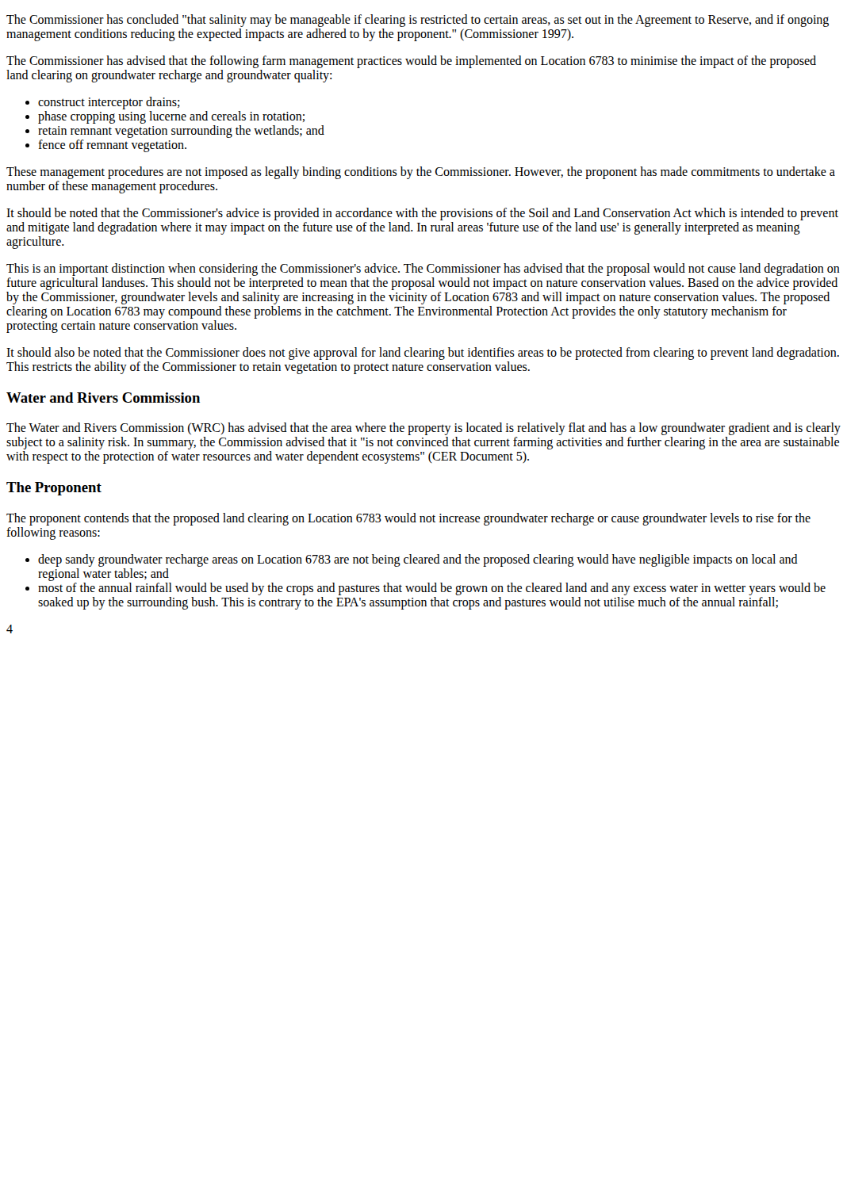The Commissioner has concluded "that salinity may be manageable if clearing is restricted to certain areas, as set out in the Agreement to Reserve, and if ongoing management conditions reducing the expected impacts are adhered to by the proponent." (Commissioner 1997).
The Commissioner has advised that the following farm management practices would be implemented on Location 6783 to minimise the impact of the proposed land clearing on groundwater recharge and groundwater quality:
construct interceptor drains;
phase cropping using lucerne and cereals in rotation;
retain remnant vegetation surrounding the wetlands; and
fence off remnant vegetation.
These management procedures are not imposed as legally binding conditions by the Commissioner. However, the proponent has made commitments to undertake a number of these management procedures.
It should be noted that the Commissioner's advice is provided in accordance with the provisions of the Soil and Land Conservation Act which is intended to prevent and mitigate land degradation where it may impact on the future use of the land. In rural areas 'future use of the land use' is generally interpreted as meaning agriculture.
This is an important distinction when considering the Commissioner's advice. The Commissioner has advised that the proposal would not cause land degradation on future agricultural landuses. This should not be interpreted to mean that the proposal would not impact on nature conservation values. Based on the advice provided by the Commissioner, groundwater levels and salinity are increasing in the vicinity of Location 6783 and will impact on nature conservation values. The proposed clearing on Location 6783 may compound these problems in the catchment. The Environmental Protection Act provides the only statutory mechanism for protecting certain nature conservation values.
It should also be noted that the Commissioner does not give approval for land clearing but identifies areas to be protected from clearing to prevent land degradation. This restricts the ability of the Commissioner to retain vegetation to protect nature conservation values.
Water and Rivers Commission
The Water and Rivers Commission (WRC) has advised that the area where the property is located is relatively flat and has a low groundwater gradient and is clearly subject to a salinity risk. In summary, the Commission advised that it "is not convinced that current farming activities and further clearing in the area are sustainable with respect to the protection of water resources and water dependent ecosystems" (CER Document 5).
The Proponent
The proponent contends that the proposed land clearing on Location 6783 would not increase groundwater recharge or cause groundwater levels to rise for the following reasons:
deep sandy groundwater recharge areas on Location 6783 are not being cleared and the proposed clearing would have negligible impacts on local and regional water tables; and
most of the annual rainfall would be used by the crops and pastures that would be grown on the cleared land and any excess water in wetter years would be soaked up by the surrounding bush. This is contrary to the EPA's assumption that crops and pastures would not utilise much of the annual rainfall;
4